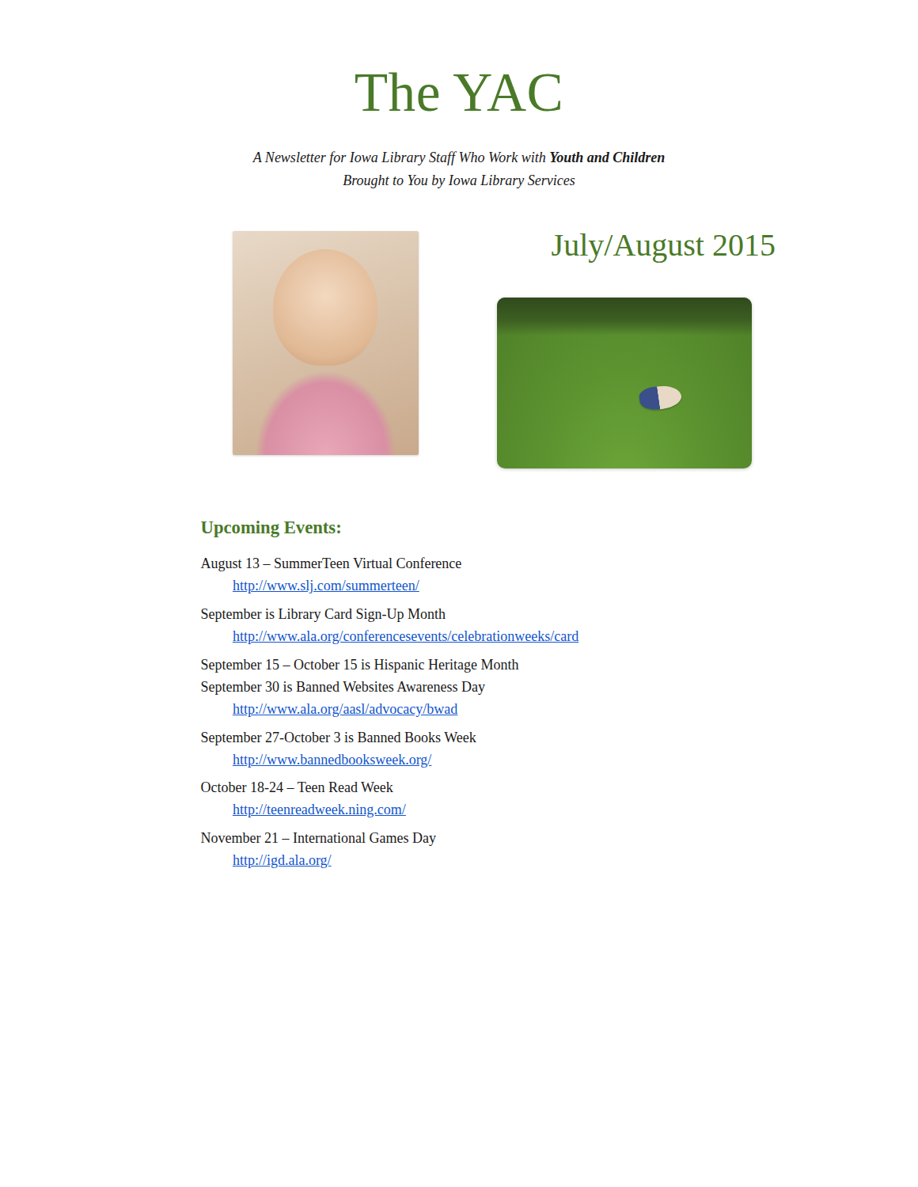The YAC
A Newsletter for Iowa Library Staff Who Work with Youth and Children
Brought to You by Iowa Library Services
July/August 2015
Upcoming Events:
August 13 – SummerTeen Virtual Conference
http://www.slj.com/summerteen/
September is Library Card Sign-Up Month
http://www.ala.org/conferencesevents/celebrationweeks/card
September 15 – October 15 is Hispanic Heritage Month
September 30 is Banned Websites Awareness Day
http://www.ala.org/aasl/advocacy/bwad
September 27-October 3 is Banned Books Week
http://www.bannedbooksweek.org/
October 18-24 – Teen Read Week
http://teenreadweek.ning.com/
November 21 – International Games Day
http://igd.ala.org/